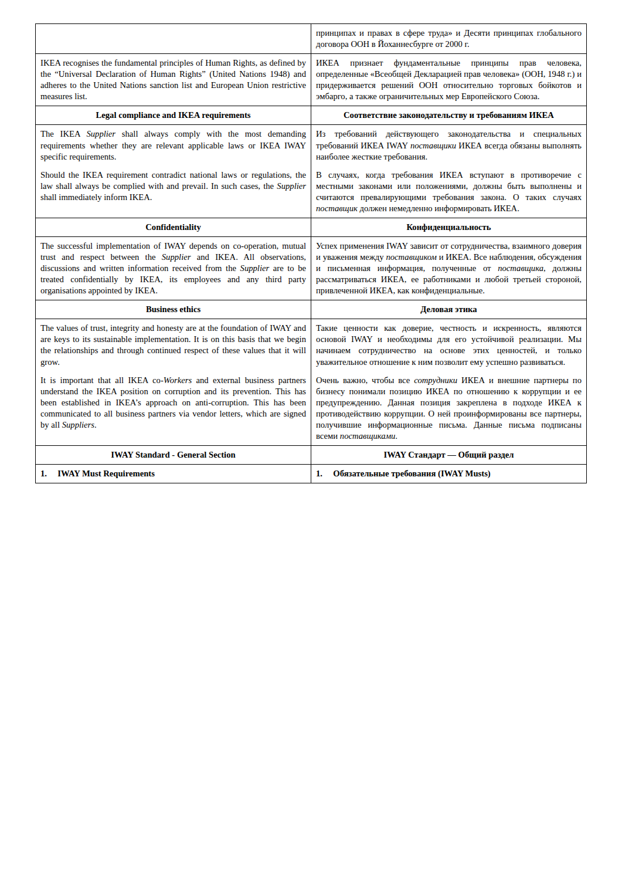| | принципах и правах в сфере труда» и Десяти принципах глобального договора ООН в Йоханнесбурге от 2000 г. |
| IKEA recognises the fundamental principles of Human Rights, as defined by the “Universal Declaration of Human Rights” (United Nations 1948) and adheres to the United Nations sanction list and European Union restrictive measures list. | ИКЕА признает фундаментальные принципы прав человека, определенные «Всеобщей Декларацией прав человека» (ООН, 1948 г.) и придерживается решений ООН относительно торговых бойкотов и эмбарго, а также ограничительных мер Европейского Союза. |
| Legal compliance and IKEA requirements | Соответствие законодательству и требованиям ИКЕА |
| The IKEA Supplier shall always comply with the most demanding requirements whether they are relevant applicable laws or IKEA IWAY specific requirements. Should the IKEA requirement contradict national laws or regulations, the law shall always be complied with and prevail. In such cases, the Supplier shall immediately inform IKEA. | Из требований действующего законодательства и специальных требований ИКЕА IWAY поставщики ИКЕА всегда обязаны выполнять наиболее жесткие требования. В случаях, когда требования ИКЕА вступают в противоречие с местными законами или положениями, должны быть выполнены и считаются превалирующими требования закона. О таких случаях поставщик должен немедленно информировать ИКЕА. |
| Confidentiality | Конфиденциальность |
| The successful implementation of IWAY depends on co-operation, mutual trust and respect between the Supplier and IKEA. All observations, discussions and written information received from the Supplier are to be treated confidentially by IKEA, its employees and any third party organisations appointed by IKEA. | Успех применения IWAY зависит от сотрудничества, взаимного доверия и уважения между поставщиком и ИКЕА. Все наблюдения, обсуждения и письменная информация, полученные от поставщика , должны рассматриваться ИКЕА, ее работниками и любой третьей стороной, привлеченной ИКЕА, как конфиденциальные. |
| Business ethics | Деловая этика |
| The values of trust, integrity and honesty are at the foundation of IWAY and are keys to its sustainable implementation. It is on this basis that we begin the relationships and through continued respect of these values that it will grow. It is important that all IKEA co- Workers and external business partners understand the IKEA position on corruption and its prevention. This has been established in IKEA’s approach on anti-corruption. This has been communicated to all business partners via vendor letters, which are signed by all Suppliers . | Такие ценности как доверие, честность и искренность, являются основой IWAY и необходимы для его устойчивой реализации. Мы начинаем сотрудничество на основе этих ценностей, и только уважительное отношение к ним позволит ему успешно развиваться. Очень важно, чтобы все сотрудники ИКЕА и внешние партнеры по бизнесу понимали позицию ИКЕА по отношению к коррупции и ее предупреждению. Данная позиция закреплена в подходе ИКЕА к противодействию коррупции. О ней проинформированы все партнеры, получившие информационные письма. Данные письма подписаны всеми поставщиками . |
| IWAY Standard - General Section | IWAY Стандарт — Общий раздел |
| 1. IWAY Must Requirements | 1. Обязательные требования (IWAY Musts) |